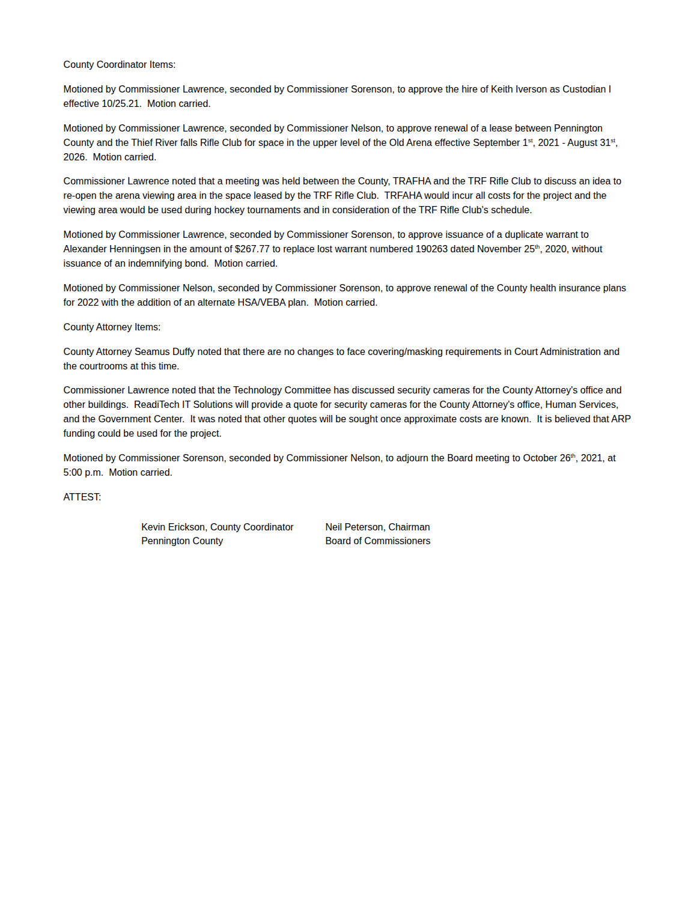County Coordinator Items:
Motioned by Commissioner Lawrence, seconded by Commissioner Sorenson, to approve the hire of Keith Iverson as Custodian I effective 10/25.21. Motion carried.
Motioned by Commissioner Lawrence, seconded by Commissioner Nelson, to approve renewal of a lease between Pennington County and the Thief River falls Rifle Club for space in the upper level of the Old Arena effective September 1st, 2021 - August 31st, 2026. Motion carried.
Commissioner Lawrence noted that a meeting was held between the County, TRAFHA and the TRF Rifle Club to discuss an idea to re-open the arena viewing area in the space leased by the TRF Rifle Club. TRFAHA would incur all costs for the project and the viewing area would be used during hockey tournaments and in consideration of the TRF Rifle Club's schedule.
Motioned by Commissioner Lawrence, seconded by Commissioner Sorenson, to approve issuance of a duplicate warrant to Alexander Henningsen in the amount of $267.77 to replace lost warrant numbered 190263 dated November 25th, 2020, without issuance of an indemnifying bond. Motion carried.
Motioned by Commissioner Nelson, seconded by Commissioner Sorenson, to approve renewal of the County health insurance plans for 2022 with the addition of an alternate HSA/VEBA plan. Motion carried.
County Attorney Items:
County Attorney Seamus Duffy noted that there are no changes to face covering/masking requirements in Court Administration and the courtrooms at this time.
Commissioner Lawrence noted that the Technology Committee has discussed security cameras for the County Attorney's office and other buildings. ReadiTech IT Solutions will provide a quote for security cameras for the County Attorney's office, Human Services, and the Government Center. It was noted that other quotes will be sought once approximate costs are known. It is believed that ARP funding could be used for the project.
Motioned by Commissioner Sorenson, seconded by Commissioner Nelson, to adjourn the Board meeting to October 26th, 2021, at 5:00 p.m. Motion carried.
ATTEST:
| Kevin Erickson, County Coordinator | Neil Peterson, Chairman |
| Pennington County | Board of Commissioners |